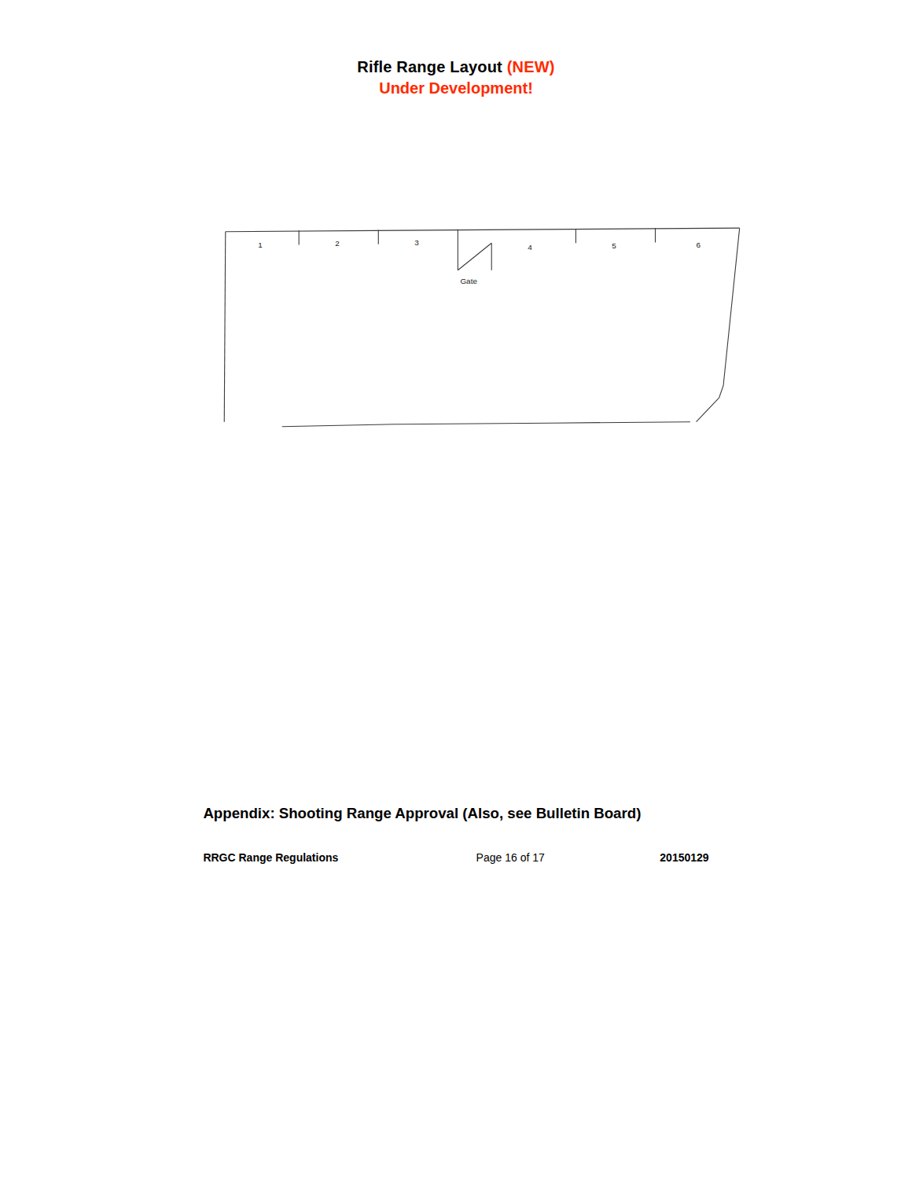Rifle Range Layout (NEW)
Under Development!
1 2 3 4 5 6 Gate
Appendix: Shooting Range Approval (Also, see Bulletin Board)
RRGC Range Regulations
Page 16 of 17
20150129